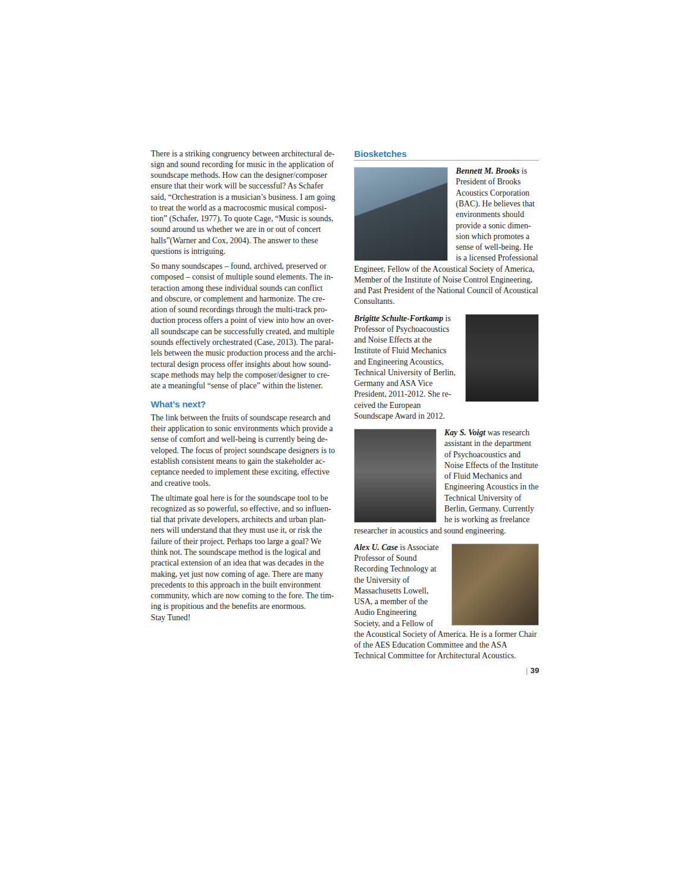There is a striking congruency between architectural design and sound recording for music in the application of soundscape methods. How can the designer/composer ensure that their work will be successful? As Schafer said, “Orchestration is a musician’s business. I am going to treat the world as a macrocosmic musical composition” (Schafer, 1977). To quote Cage, “Music is sounds, sound around us whether we are in or out of concert halls”(Warner and Cox, 2004). The answer to these questions is intriguing.
So many soundscapes – found, archived, preserved or composed – consist of multiple sound elements. The interaction among these individual sounds can conflict and obscure, or complement and harmonize. The creation of sound recordings through the multi-track production process offers a point of view into how an overall soundscape can be successfully created, and multiple sounds effectively orchestrated (Case, 2013). The parallels between the music production process and the architectural design process offer insights about how soundscape methods may help the composer/designer to create a meaningful “sense of place” within the listener.
What’s next?
The link between the fruits of soundscape research and their application to sonic environments which provide a sense of comfort and well-being is currently being developed. The focus of project soundscape designers is to establish consistent means to gain the stakeholder acceptance needed to implement these exciting, effective and creative tools.
The ultimate goal here is for the soundscape tool to be recognized as so powerful, so effective, and so influential that private developers, architects and urban planners will understand that they must use it, or risk the failure of their project. Perhaps too large a goal? We think not. The soundscape method is the logical and practical extension of an idea that was decades in the making, yet just now coming of age. There are many precedents to this approach in the built environment community, which are now coming to the fore. The timing is propitious and the benefits are enormous.
Stay Tuned!
Biosketches
Bennett M. Brooks is President of Brooks Acoustics Corporation (BAC). He believes that environments should provide a sonic dimension which promotes a sense of well-being. He is a licensed Professional Engineer, Fellow of the Acoustical Society of America, Member of the Institute of Noise Control Engineering, and Past President of the National Council of Acoustical Consultants.
Brigitte Schulte-Fortkamp is Professor of Psychoacoustics and Noise Effects at the Institute of Fluid Mechanics and Engineering Acoustics, Technical University of Berlin, Germany and ASA Vice President, 2011-2012. She received the European Soundscape Award in 2012.
Kay S. Voigt was research assistant in the department of Psychoacoustics and Noise Effects of the Institute of Fluid Mechanics and Engineering Acoustics in the Technical University of Berlin, Germany. Currently he is working as freelance researcher in acoustics and sound engineering.
Alex U. Case is Associate Professor of Sound Recording Technology at the University of Massachusetts Lowell, USA, a member of the Audio Engineering Society, and a Fellow of the Acoustical Society of America. He is a former Chair of the AES Education Committee and the ASA Technical Committee for Architectural Acoustics.
|39